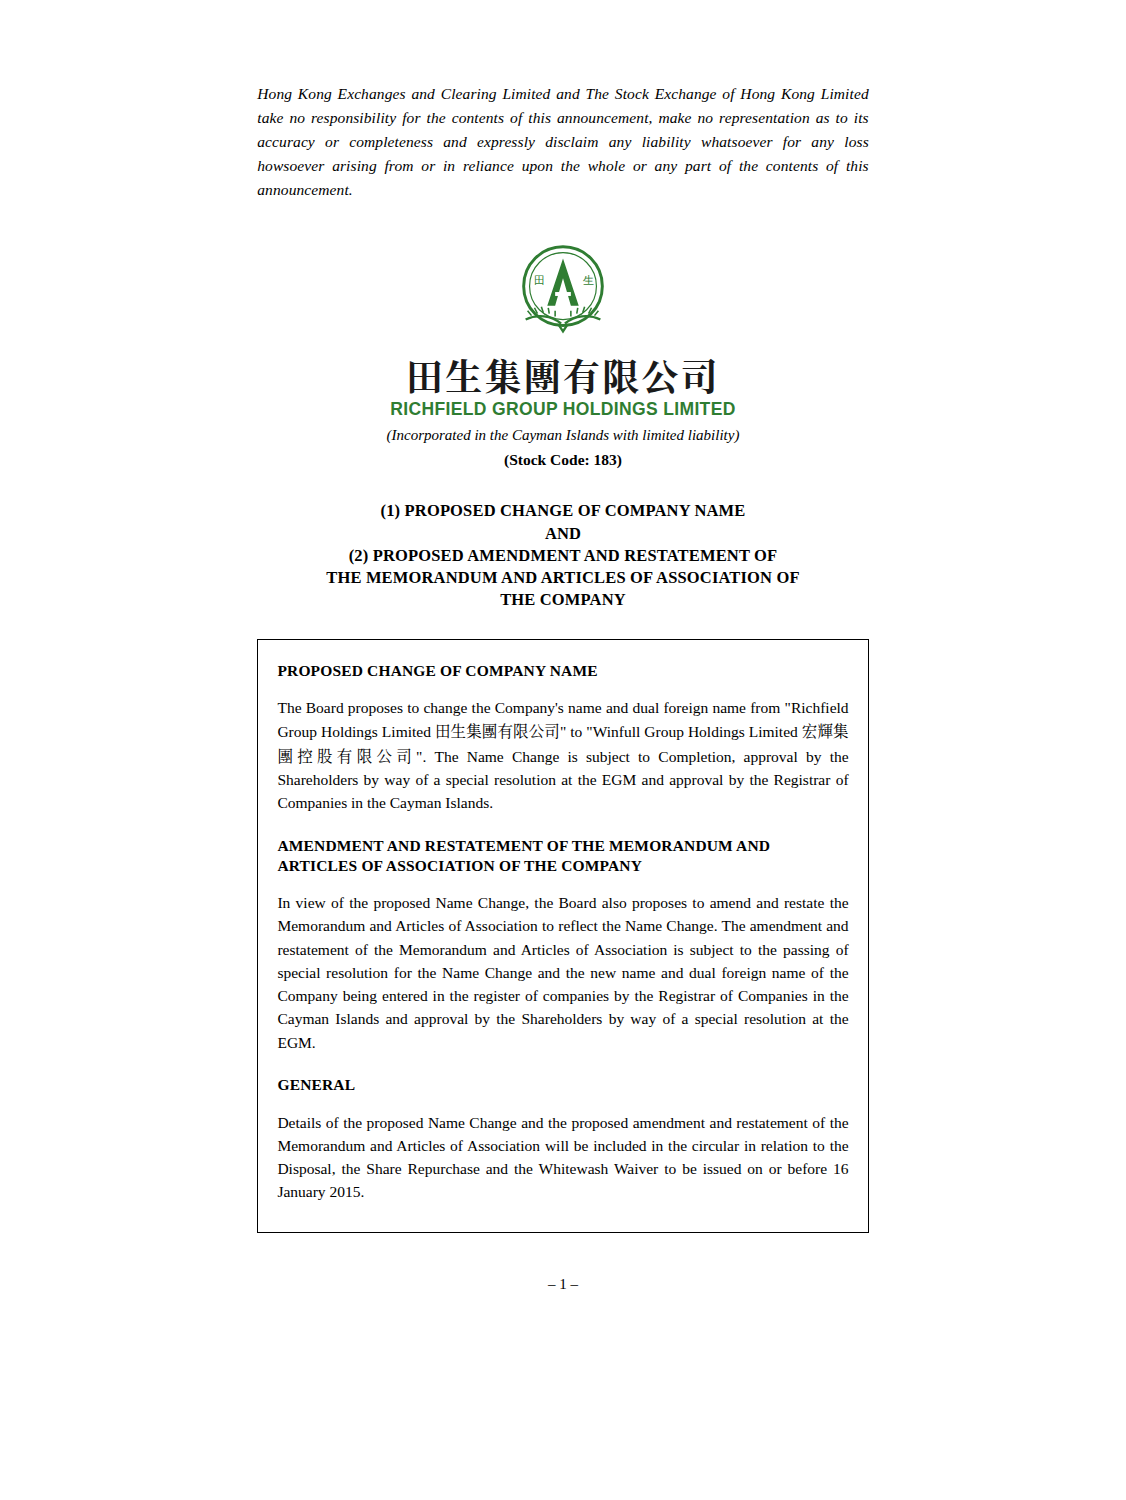Hong Kong Exchanges and Clearing Limited and The Stock Exchange of Hong Kong Limited take no responsibility for the contents of this announcement, make no representation as to its accuracy or completeness and expressly disclaim any liability whatsoever for any loss howsoever arising from or in reliance upon the whole or any part of the contents of this announcement.
田 生
田生集團有限公司
RICHFIELD GROUP HOLDINGS LIMITED
(Incorporated in the Cayman Islands with limited liability)
(Stock Code: 183)
(1) PROPOSED CHANGE OF COMPANY NAME
AND
(2) PROPOSED AMENDMENT AND RESTATEMENT OF
THE MEMORANDUM AND ARTICLES OF ASSOCIATION OF
THE COMPANY
PROPOSED CHANGE OF COMPANY NAME
The Board proposes to change the Company's name and dual foreign name from "Richfield Group Holdings Limited 田生集團有限公司" to "Winfull Group Holdings Limited 宏輝集團控股有限公司". The Name Change is subject to Completion, approval by the Shareholders by way of a special resolution at the EGM and approval by the Registrar of Companies in the Cayman Islands.
AMENDMENT AND RESTATEMENT OF THE MEMORANDUM AND ARTICLES OF ASSOCIATION OF THE COMPANY
In view of the proposed Name Change, the Board also proposes to amend and restate the Memorandum and Articles of Association to reflect the Name Change. The amendment and restatement of the Memorandum and Articles of Association is subject to the passing of special resolution for the Name Change and the new name and dual foreign name of the Company being entered in the register of companies by the Registrar of Companies in the Cayman Islands and approval by the Shareholders by way of a special resolution at the EGM.
GENERAL
Details of the proposed Name Change and the proposed amendment and restatement of the Memorandum and Articles of Association will be included in the circular in relation to the Disposal, the Share Repurchase and the Whitewash Waiver to be issued on or before 16 January 2015.
– 1 –